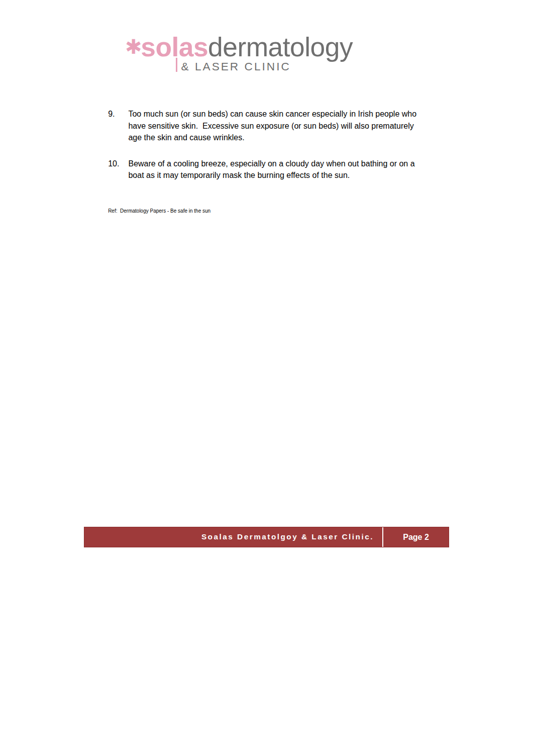✱solas dermatology
& LASER CLINIC
9. Too much sun (or sun beds) can cause skin cancer especially in Irish people who have sensitive skin. Excessive sun exposure (or sun beds) will also prematurely age the skin and cause wrinkles.
10. Beware of a cooling breeze, especially on a cloudy day when out bathing or on a boat as it may temporarily mask the burning effects of the sun.
Ref: Dermatology Papers - Be safe in the sun
Soalas Dermatolgoy & Laser Clinic.
Page 2